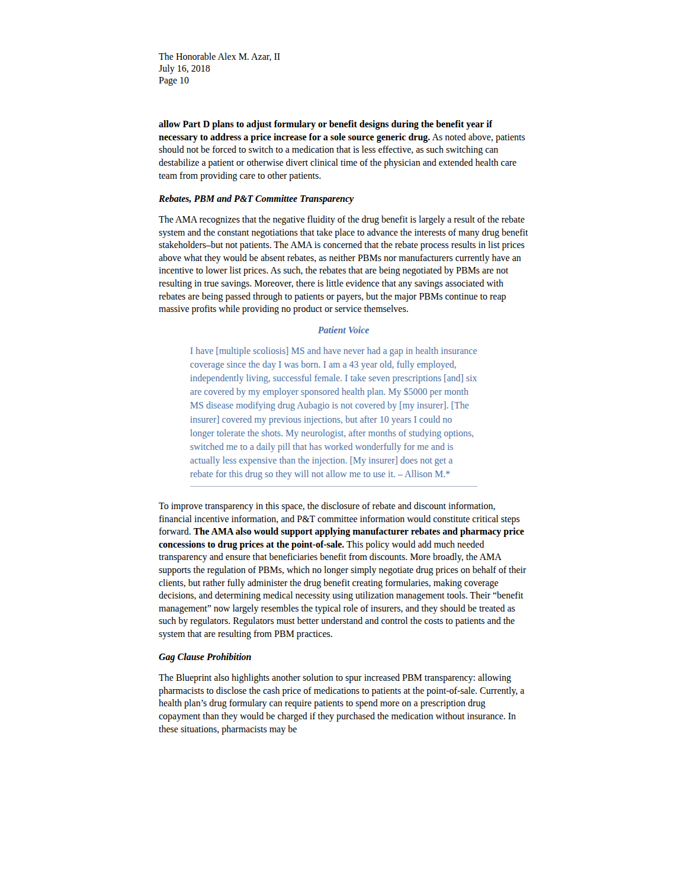The Honorable Alex M. Azar, II
July 16, 2018
Page 10
allow Part D plans to adjust formulary or benefit designs during the benefit year if necessary to address a price increase for a sole source generic drug. As noted above, patients should not be forced to switch to a medication that is less effective, as such switching can destabilize a patient or otherwise divert clinical time of the physician and extended health care team from providing care to other patients.
Rebates, PBM and P&T Committee Transparency
The AMA recognizes that the negative fluidity of the drug benefit is largely a result of the rebate system and the constant negotiations that take place to advance the interests of many drug benefit stakeholders–but not patients. The AMA is concerned that the rebate process results in list prices above what they would be absent rebates, as neither PBMs nor manufacturers currently have an incentive to lower list prices. As such, the rebates that are being negotiated by PBMs are not resulting in true savings. Moreover, there is little evidence that any savings associated with rebates are being passed through to patients or payers, but the major PBMs continue to reap massive profits while providing no product or service themselves.
Patient Voice
I have [multiple scoliosis] MS and have never had a gap in health insurance coverage since the day I was born. I am a 43 year old, fully employed, independently living, successful female. I take seven prescriptions [and] six are covered by my employer sponsored health plan. My $5000 per month MS disease modifying drug Aubagio is not covered by [my insurer]. [The insurer] covered my previous injections, but after 10 years I could no longer tolerate the shots. My neurologist, after months of studying options, switched me to a daily pill that has worked wonderfully for me and is actually less expensive than the injection. [My insurer] does not get a rebate for this drug so they will not allow me to use it. – Allison M.*
To improve transparency in this space, the disclosure of rebate and discount information, financial incentive information, and P&T committee information would constitute critical steps forward. The AMA also would support applying manufacturer rebates and pharmacy price concessions to drug prices at the point-of-sale. This policy would add much needed transparency and ensure that beneficiaries benefit from discounts. More broadly, the AMA supports the regulation of PBMs, which no longer simply negotiate drug prices on behalf of their clients, but rather fully administer the drug benefit creating formularies, making coverage decisions, and determining medical necessity using utilization management tools. Their “benefit management” now largely resembles the typical role of insurers, and they should be treated as such by regulators. Regulators must better understand and control the costs to patients and the system that are resulting from PBM practices.
Gag Clause Prohibition
The Blueprint also highlights another solution to spur increased PBM transparency: allowing pharmacists to disclose the cash price of medications to patients at the point-of-sale. Currently, a health plan’s drug formulary can require patients to spend more on a prescription drug copayment than they would be charged if they purchased the medication without insurance. In these situations, pharmacists may be